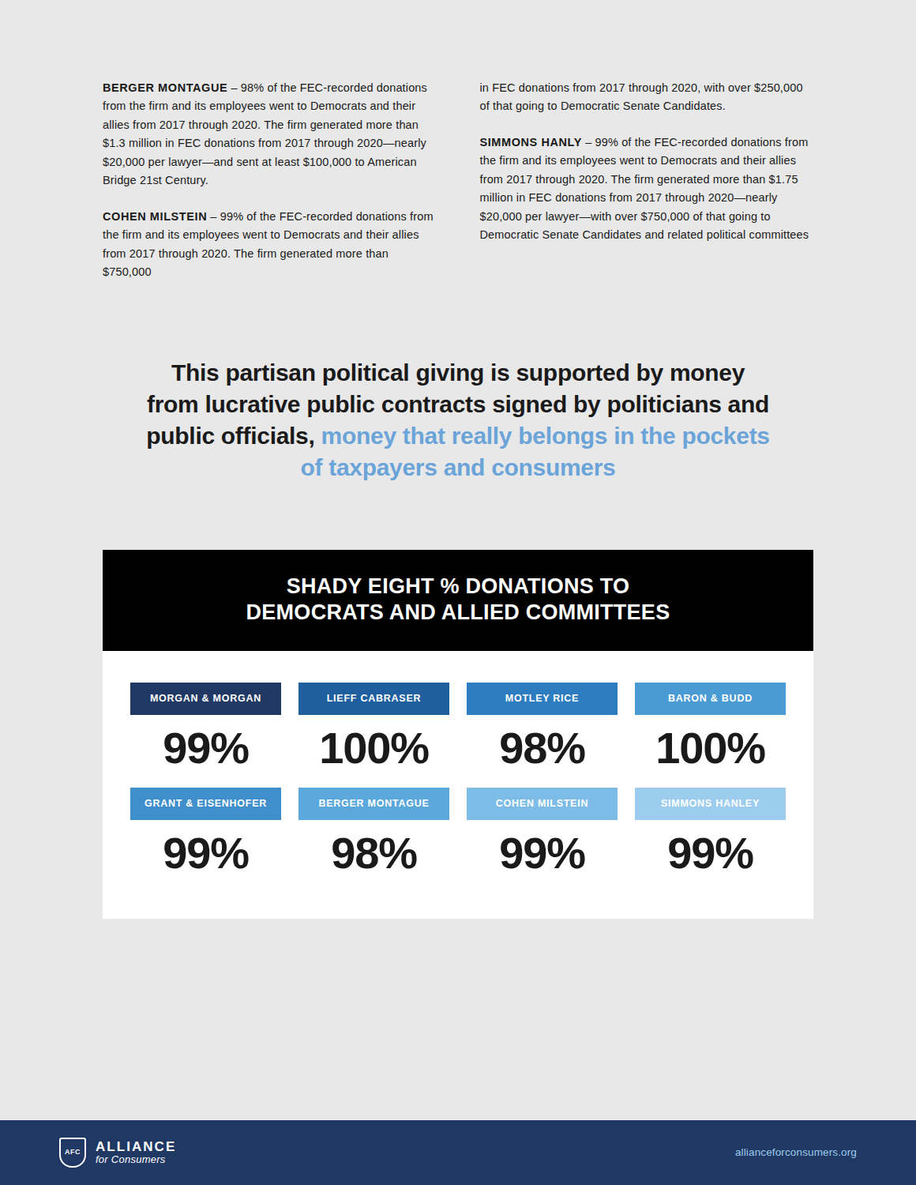BERGER MONTAGUE – 98% of the FEC-recorded donations from the firm and its employees went to Democrats and their allies from 2017 through 2020. The firm generated more than $1.3 million in FEC donations from 2017 through 2020—nearly $20,000 per lawyer—and sent at least $100,000 to American Bridge 21st Century.
COHEN MILSTEIN – 99% of the FEC-recorded donations from the firm and its employees went to Democrats and their allies from 2017 through 2020. The firm generated more than $750,000
in FEC donations from 2017 through 2020, with over $250,000 of that going to Democratic Senate Candidates.
SIMMONS HANLY – 99% of the FEC-recorded donations from the firm and its employees went to Democrats and their allies from 2017 through 2020. The firm generated more than $1.75 million in FEC donations from 2017 through 2020—nearly $20,000 per lawyer—with over $750,000 of that going to Democratic Senate Candidates and related political committees
This partisan political giving is supported by money from lucrative public contracts signed by politicians and public officials, money that really belongs in the pockets of taxpayers and consumers
Shady Eight % Donations to
Democrats and Allied Committees
Morgan & Morgan
99%
Lieff Cabraser
100%
Motley Rice
98%
Baron & Budd
100%
Grant & Eisenhofer
99%
Berger Montague
98%
Cohen Milstein
99%
Simmons Hanley
99%
AFC
Alliance
for Consumers
allianceforconsumers.org